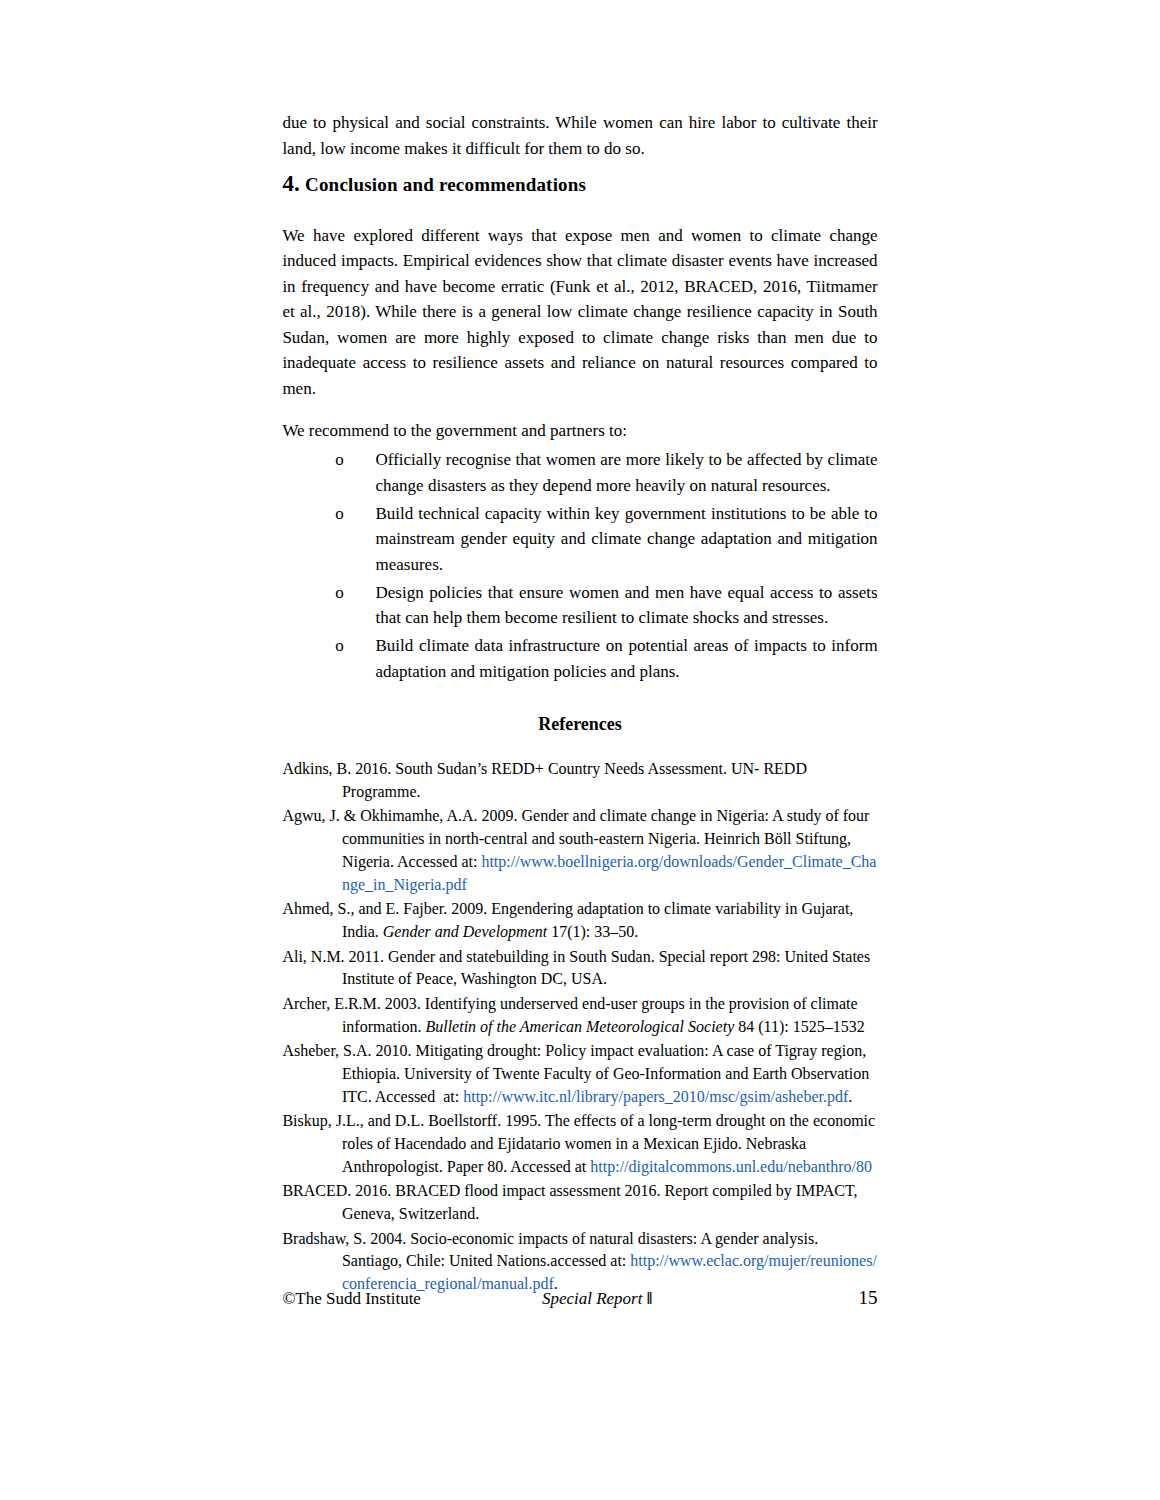due to physical and social constraints. While women can hire labor to cultivate their land, low income makes it difficult for them to do so.
4. Conclusion and recommendations
We have explored different ways that expose men and women to climate change induced impacts. Empirical evidences show that climate disaster events have increased in frequency and have become erratic (Funk et al., 2012, BRACED, 2016, Tiitmamer et al., 2018). While there is a general low climate change resilience capacity in South Sudan, women are more highly exposed to climate change risks than men due to inadequate access to resilience assets and reliance on natural resources compared to men.
We recommend to the government and partners to:
Officially recognise that women are more likely to be affected by climate change disasters as they depend more heavily on natural resources.
Build technical capacity within key government institutions to be able to mainstream gender equity and climate change adaptation and mitigation measures.
Design policies that ensure women and men have equal access to assets that can help them become resilient to climate shocks and stresses.
Build climate data infrastructure on potential areas of impacts to inform adaptation and mitigation policies and plans.
References
Adkins, B. 2016. South Sudan’s REDD+ Country Needs Assessment. UN- REDD Programme.
Agwu, J. & Okhimamhe, A.A. 2009. Gender and climate change in Nigeria: A study of four communities in north-central and south-eastern Nigeria. Heinrich Böll Stiftung, Nigeria. Accessed at: http://www.boellnigeria.org/downloads/Gender_Climate_Change_in_Nigeria.pdf
Ahmed, S., and E. Fajber. 2009. Engendering adaptation to climate variability in Gujarat, India. Gender and Development 17(1): 33–50.
Ali, N.M. 2011. Gender and statebuilding in South Sudan. Special report 298: United States Institute of Peace, Washington DC, USA.
Archer, E.R.M. 2003. Identifying underserved end-user groups in the provision of climate information. Bulletin of the American Meteorological Society 84 (11): 1525–1532
Asheber, S.A. 2010. Mitigating drought: Policy impact evaluation: A case of Tigray region, Ethiopia. University of Twente Faculty of Geo-Information and Earth Observation ITC. Accessed at: http://www.itc.nl/library/papers_2010/msc/gsim/asheber.pdf.
Biskup, J.L., and D.L. Boellstorff. 1995. The effects of a long-term drought on the economic roles of Hacendado and Ejidatario women in a Mexican Ejido. Nebraska Anthropologist. Paper 80. Accessed at http://digitalcommons.unl.edu/nebanthro/80
BRACED. 2016. BRACED flood impact assessment 2016. Report compiled by IMPACT, Geneva, Switzerland.
Bradshaw, S. 2004. Socio-economic impacts of natural disasters: A gender analysis. Santiago, Chile: United Nations.accessed at: http://www.eclac.org/mujer/reuniones/conferencia_regional/manual.pdf.
©The Sudd Institute
Special Report ǁ
15